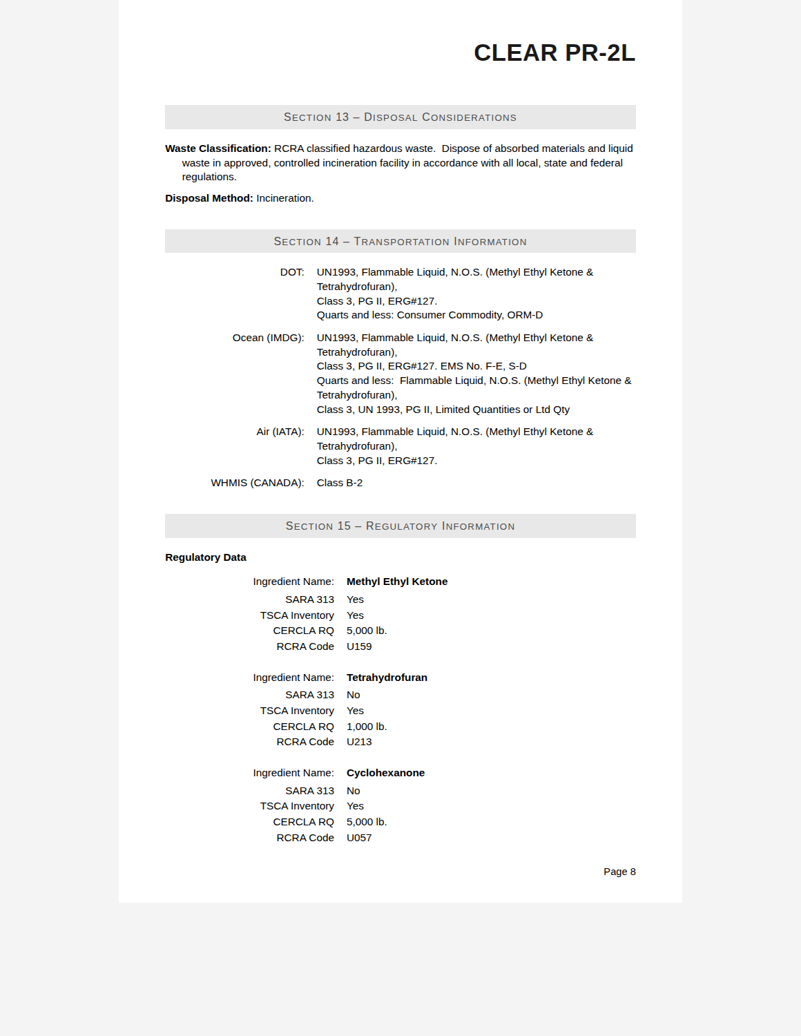CLEAR PR-2L
SECTION 13 – DISPOSAL CONSIDERATIONS
Waste Classification: RCRA classified hazardous waste. Dispose of absorbed materials and liquid waste in approved, controlled incineration facility in accordance with all local, state and federal regulations.
Disposal Method: Incineration.
SECTION 14 – TRANSPORTATION INFORMATION
| DOT: | UN1993, Flammable Liquid, N.O.S. (Methyl Ethyl Ketone & Tetrahydrofuran), Class 3, PG II, ERG#127. Quarts and less: Consumer Commodity, ORM-D |
| Ocean (IMDG): | UN1993, Flammable Liquid, N.O.S. (Methyl Ethyl Ketone & Tetrahydrofuran), Class 3, PG II, ERG#127. EMS No. F-E, S-D Quarts and less: Flammable Liquid, N.O.S. (Methyl Ethyl Ketone & Tetrahydrofuran), Class 3, UN 1993, PG II, Limited Quantities or Ltd Qty |
| Air (IATA): | UN1993, Flammable Liquid, N.O.S. (Methyl Ethyl Ketone & Tetrahydrofuran), Class 3, PG II, ERG#127. |
| WHMIS (CANADA): | Class B-2 |
SECTION 15 – REGULATORY INFORMATION
Regulatory Data
| Ingredient Name: | Methyl Ethyl Ketone |
| SARA 313 | Yes |
| TSCA Inventory | Yes |
| CERCLA RQ | 5,000 lb. |
| RCRA Code | U159 |
| Ingredient Name: | Tetrahydrofuran |
| SARA 313 | No |
| TSCA Inventory | Yes |
| CERCLA RQ | 1,000 lb. |
| RCRA Code | U213 |
| Ingredient Name: | Cyclohexanone |
| SARA 313 | No |
| TSCA Inventory | Yes |
| CERCLA RQ | 5,000 lb. |
| RCRA Code | U057 |
Page 8